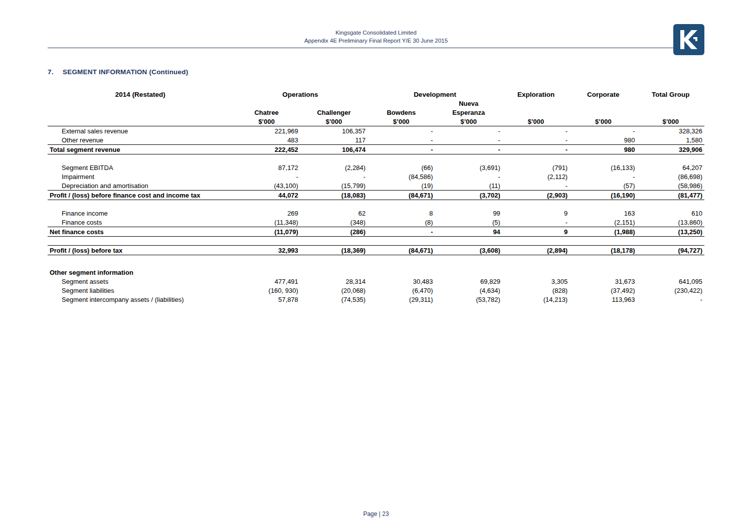Kingsgate Consolidated Limited
Appendix 4E Preliminary Final Report Y/E 30 June 2015
7. SEGMENT INFORMATION (Continued)
| 2014 (Restated) | Operations | Development | Exploration | Corporate | Total Group |
| --- | --- | --- | --- | --- | --- |
| | | | | Nueva | | | |
| | Chatree | Challenger | Bowdens | Esperanza | | | |
| | $’000 | $’000 | $’000 | $’000 | $’000 | $’000 | $’000 |
| External sales revenue | 221,969 | 106,357 | - | - | - | - | 328,326 |
| Other revenue | 483 | 117 | - | - | - | 980 | 1,580 |
| Total segment revenue | 222,452 | 106,474 | - | - | - | 980 | 329,906 |
| Segment EBITDA | 87,172 | (2,284) | (66) | (3,691) | (791) | (16,133) | 64,207 |
| Impairment | - | - | (84,586) | - | (2,112) | - | (86,698) |
| Depreciation and amortisation | (43,100) | (15,799) | (19) | (11) | - | (57) | (58,986) |
| Profit / (loss) before finance cost and income tax | 44,072 | (18,083) | (84,671) | (3,702) | (2,903) | (16,190) | (81,477) |
| Finance income | 269 | 62 | 8 | 99 | 9 | 163 | 610 |
| Finance costs | (11,348) | (348) | (8) | (5) | - | (2,151) | (13,860) |
| Net finance costs | (11,079) | (286) | - | 94 | 9 | (1,988) | (13,250) |
| Profit / (loss) before tax | 32,993 | (18,369) | (84,671) | (3,608) | (2,894) | (18,178) | (94,727) |
| Other segment information | |
| Segment assets | 477,491 | 28,314 | 30,483 | 69,829 | 3,305 | 31,673 | 641,095 |
| Segment liabilities | (160, 930) | (20,068) | (6,470) | (4,634) | (828) | (37,492) | (230,422) |
| Segment intercompany assets / (liabilities) | 57,878 | (74,535) | (29,311) | (53,782) | (14,213) | 113,963 | - |
Page | 23